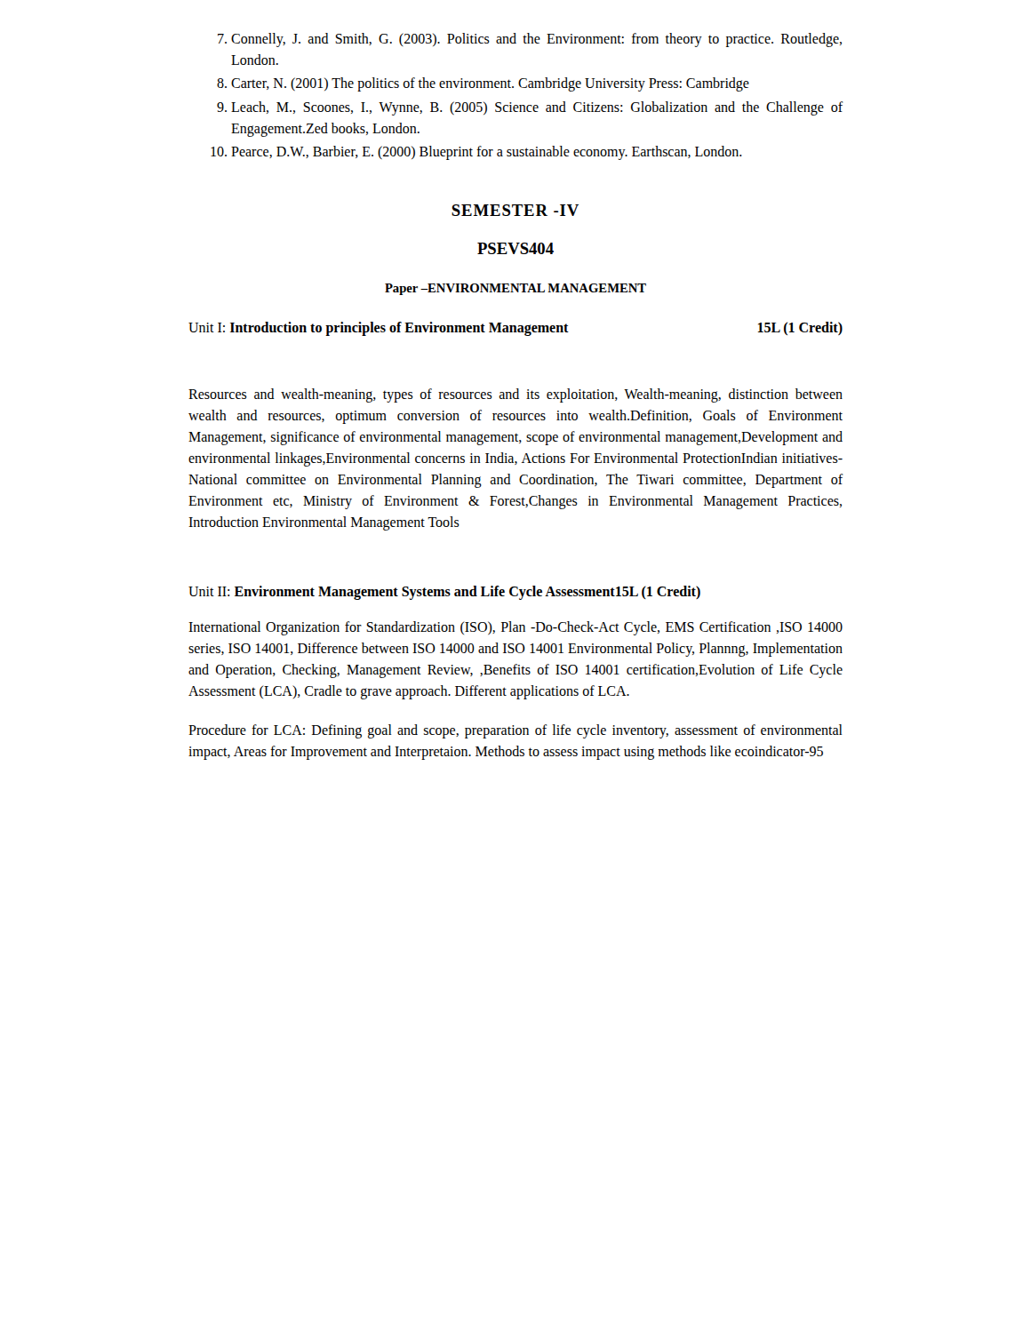Connelly, J. and Smith, G. (2003). Politics and the Environment: from theory to practice. Routledge, London.
Carter, N. (2001) The politics of the environment. Cambridge University Press: Cambridge
Leach, M., Scoones, I., Wynne, B. (2005) Science and Citizens: Globalization and the Challenge of Engagement.Zed books, London.
Pearce, D.W., Barbier, E. (2000) Blueprint for a sustainable economy. Earthscan, London.
SEMESTER -IV
PSEVS404
Paper –ENVIRONMENTAL MANAGEMENT
Unit I: Introduction to principles of Environment Management 15L (1 Credit)
Resources and wealth-meaning, types of resources and its exploitation, Wealth-meaning, distinction between wealth and resources, optimum conversion of resources into wealth.Definition, Goals of Environment Management, significance of environmental management, scope of environmental management,Development and environmental linkages,Environmental concerns in India, Actions For Environmental ProtectionIndian initiatives- National committee on Environmental Planning and Coordination, The Tiwari committee, Department of Environment etc, Ministry of Environment & Forest,Changes in Environmental Management Practices, Introduction Environmental Management Tools
Unit II: Environment Management Systems and Life Cycle Assessment15L (1 Credit)
International Organization for Standardization (ISO), Plan -Do-Check-Act Cycle, EMS Certification ,ISO 14000 series, ISO 14001, Difference between ISO 14000 and ISO 14001 Environmental Policy, Plannng, Implementation and Operation, Checking, Management Review, ,Benefits of ISO 14001 certification,Evolution of Life Cycle Assessment (LCA), Cradle to grave approach. Different applications of LCA.
Procedure for LCA: Defining goal and scope, preparation of life cycle inventory, assessment of environmental impact, Areas for Improvement and Interpretaion. Methods to assess impact using methods like ecoindicator-95